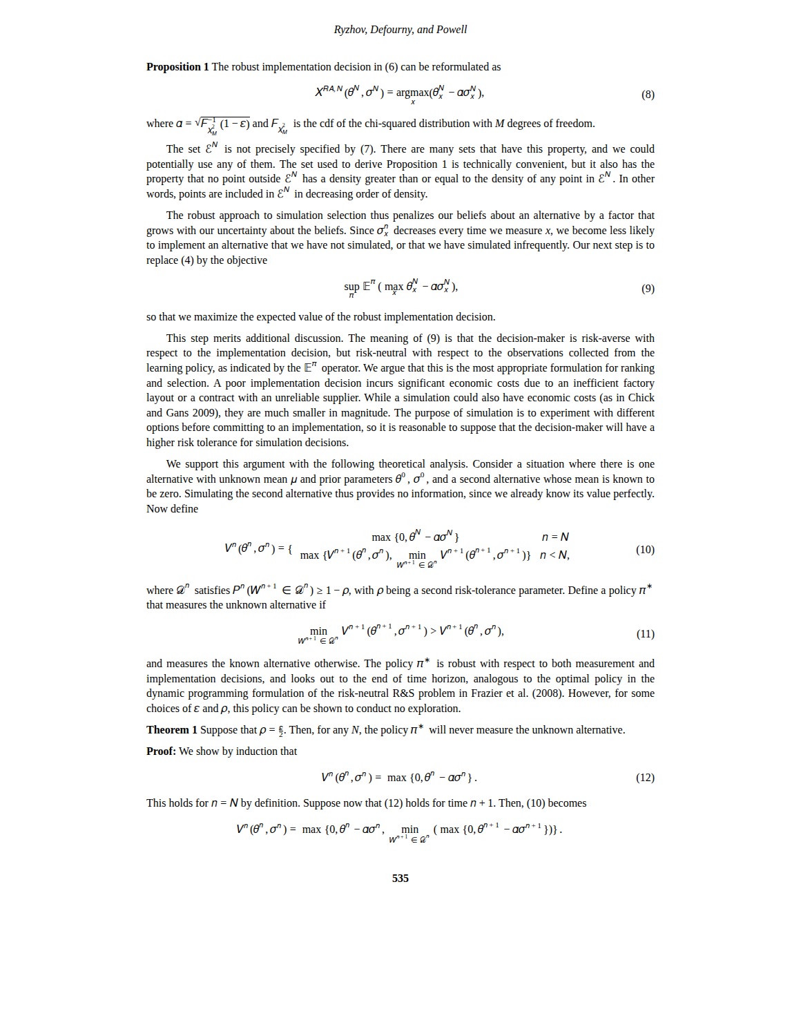Ryzhov, Defourny, and Powell
Proposition 1 The robust implementation decision in (6) can be reformulated as
XRA,N (θN,σN) = arg⁡maxx (θxN−ασxN) , (8)
where α=FχM2−1(1−ε) and FχM2 is the cdf of the chi-squared distribution with M degrees of freedom.
The set ℰN is not precisely specified by (7). There are many sets that have this property, and we could potentially use any of them. The set used to derive Proposition 1 is technically convenient, but it also has the property that no point outside ℰN has a density greater than or equal to the density of any point in ℰN. In other words, points are included in ℰN in decreasing order of density.
The robust approach to simulation selection thus penalizes our beliefs about an alternative by a factor that grows with our uncertainty about the beliefs. Since σxn decreases every time we measure x, we become less likely to implement an alternative that we have not simulated, or that we have simulated infrequently. Our next step is to replace (4) by the objective
supπ 𝔼π ( maxx θxN −ασxN ) , (9)
so that we maximize the expected value of the robust implementation decision.
This step merits additional discussion. The meaning of (9) is that the decision-maker is risk-averse with respect to the implementation decision, but risk-neutral with respect to the observations collected from the learning policy, as indicated by the 𝔼π operator. We argue that this is the most appropriate formulation for ranking and selection. A poor implementation decision incurs significant economic costs due to an inefficient factory layout or a contract with an unreliable supplier. While a simulation could also have economic costs (as in Chick and Gans 2009), they are much smaller in magnitude. The purpose of simulation is to experiment with different options before committing to an implementation, so it is reasonable to suppose that the decision-maker will have a higher risk tolerance for simulation decisions.
We support this argument with the following theoretical analysis. Consider a situation where there is one alternative with unknown mean μ and prior parameters θ0, σ0, and a second alternative whose mean is known to be zero. Simulating the second alternative thus provides no information, since we already know its value perfectly. Now define
Vn (θn,σn) = { max{0,θN−ασN} n=N max{Vn+1(θn,σn),minWn+1∈𝒟nVn+1(θn+1,σn+1)} n<N, (10)
where 𝒟n satisfies Pn(Wn+1∈𝒟n)≥1−ρ, with ρ being a second risk-tolerance parameter. Define a policy π∗ that measures the unknown alternative if
minWn+1∈𝒟n Vn+1 (θn+1,σn+1) > Vn+1 (θn,σn) , (11)
and measures the known alternative otherwise. The policy π∗ is robust with respect to both measurement and implementation decisions, and looks out to the end of time horizon, analogous to the optimal policy in the dynamic programming formulation of the risk-neutral R&S problem in Frazier et al. (2008). However, for some choices of ε and ρ, this policy can be shown to conduct no exploration.
Theorem 1 Suppose that ρ=ε2. Then, for any N, the policy π∗ will never measure the unknown alternative.
Proof: We show by induction that
Vn (θn,σn) = max {0,θn−ασn} . (12)
This holds for n=N by definition. Suppose now that (12) holds for time n+1. Then, (10) becomes
Vn (θn,σn) = max { 0, θn−ασn, minWn+1∈𝒟n (max{0,θn+1−ασn+1}) } .
535